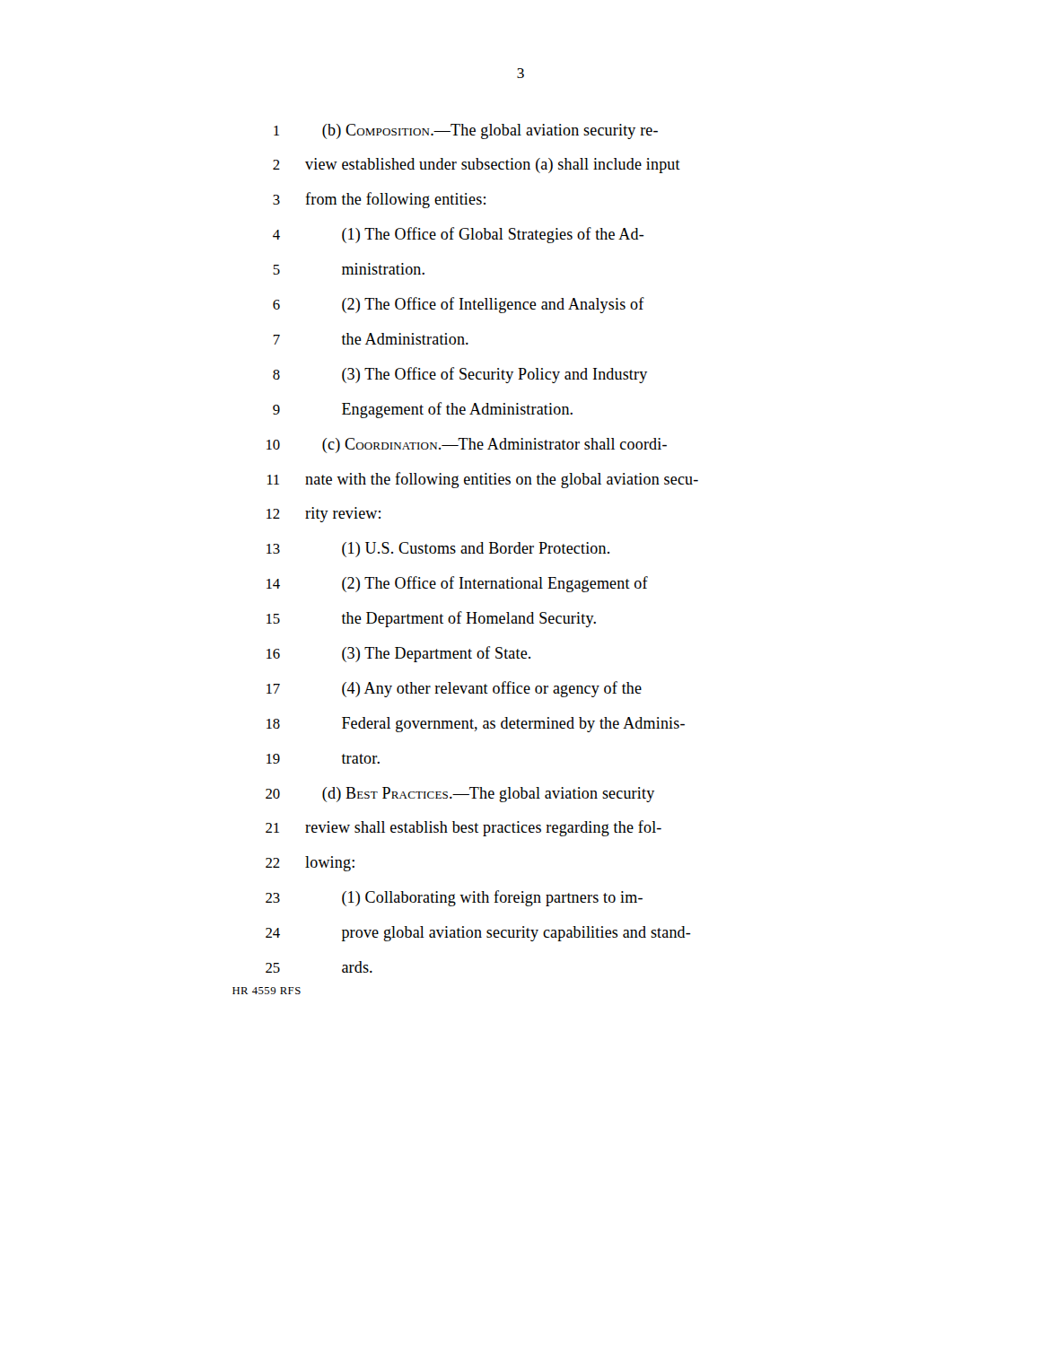3
| 1 | (b) Composition. —The global aviation security re- |
| 2 | view established under subsection (a) shall include input |
| 3 | from the following entities: |
| 4 | (1) The Office of Global Strategies of the Ad- |
| 5 | ministration. |
| 6 | (2) The Office of Intelligence and Analysis of |
| 7 | the Administration. |
| 8 | (3) The Office of Security Policy and Industry |
| 9 | Engagement of the Administration. |
| 10 | (c) Coordination. —The Administrator shall coordi- |
| 11 | nate with the following entities on the global aviation secu- |
| 12 | rity review: |
| 13 | (1) U.S. Customs and Border Protection. |
| 14 | (2) The Office of International Engagement of |
| 15 | the Department of Homeland Security. |
| 16 | (3) The Department of State. |
| 17 | (4) Any other relevant office or agency of the |
| 18 | Federal government, as determined by the Adminis- |
| 19 | trator. |
| 20 | (d) Best Practices. —The global aviation security |
| 21 | review shall establish best practices regarding the fol- |
| 22 | lowing: |
| 23 | (1) Collaborating with foreign partners to im- |
| 24 | prove global aviation security capabilities and stand- |
| 25 | ards. |
HR 4559 RFS